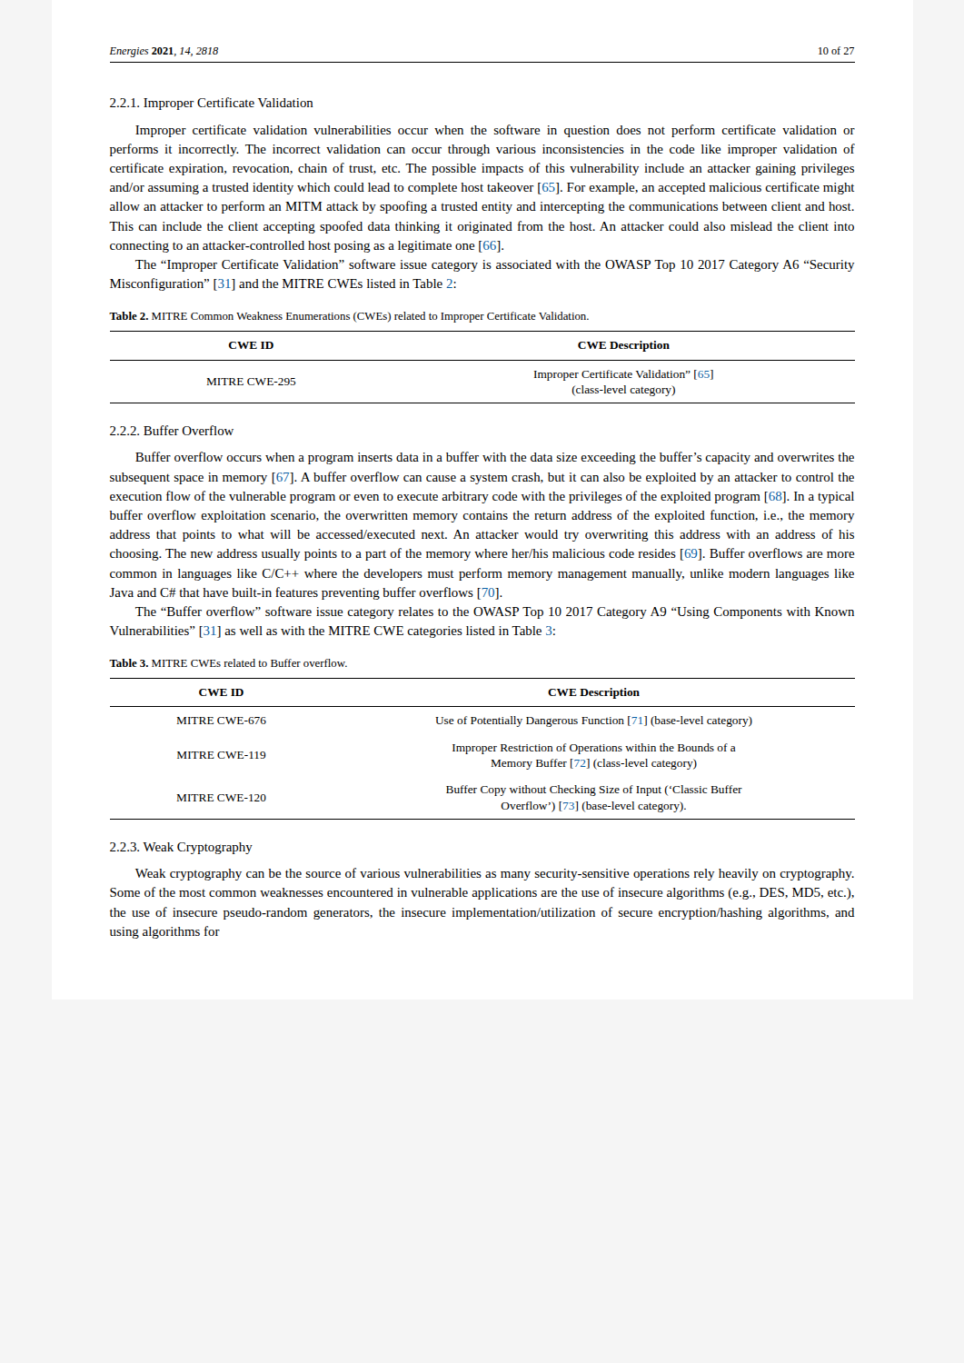Energies 2021, 14, 2818
10 of 27
2.2.1. Improper Certificate Validation
Improper certificate validation vulnerabilities occur when the software in question does not perform certificate validation or performs it incorrectly. The incorrect validation can occur through various inconsistencies in the code like improper validation of certificate expiration, revocation, chain of trust, etc. The possible impacts of this vulnerability include an attacker gaining privileges and/or assuming a trusted identity which could lead to complete host takeover [65]. For example, an accepted malicious certificate might allow an attacker to perform an MITM attack by spoofing a trusted entity and intercepting the communications between client and host. This can include the client accepting spoofed data thinking it originated from the host. An attacker could also mislead the client into connecting to an attacker-controlled host posing as a legitimate one [66].
The “Improper Certificate Validation” software issue category is associated with the OWASP Top 10 2017 Category A6 “Security Misconfiguration” [31] and the MITRE CWEs listed in Table 2:
Table 2. MITRE Common Weakness Enumerations (CWEs) related to Improper Certificate Validation.
| CWE ID | CWE Description |
| --- | --- |
| MITRE CWE-295 | Improper Certificate Validation” [ 65 ] (class-level category) |
2.2.2. Buffer Overflow
Buffer overflow occurs when a program inserts data in a buffer with the data size exceeding the buffer’s capacity and overwrites the subsequent space in memory [67]. A buffer overflow can cause a system crash, but it can also be exploited by an attacker to control the execution flow of the vulnerable program or even to execute arbitrary code with the privileges of the exploited program [68]. In a typical buffer overflow exploitation scenario, the overwritten memory contains the return address of the exploited function, i.e., the memory address that points to what will be accessed/executed next. An attacker would try overwriting this address with an address of his choosing. The new address usually points to a part of the memory where her/his malicious code resides [69]. Buffer overflows are more common in languages like C/C++ where the developers must perform memory management manually, unlike modern languages like Java and C# that have built-in features preventing buffer overflows [70].
The “Buffer overflow” software issue category relates to the OWASP Top 10 2017 Category A9 “Using Components with Known Vulnerabilities” [31] as well as with the MITRE CWE categories listed in Table 3:
Table 3. MITRE CWEs related to Buffer overflow.
| CWE ID | CWE Description |
| --- | --- |
| MITRE CWE-676 | Use of Potentially Dangerous Function [ 71 ] (base-level category) |
| MITRE CWE-119 | Improper Restriction of Operations within the Bounds of a Memory Buffer [ 72 ] (class-level category) |
| MITRE CWE-120 | Buffer Copy without Checking Size of Input (‘Classic Buffer Overflow’) [ 73 ] (base-level category). |
2.2.3. Weak Cryptography
Weak cryptography can be the source of various vulnerabilities as many security-sensitive operations rely heavily on cryptography. Some of the most common weaknesses encountered in vulnerable applications are the use of insecure algorithms (e.g., DES, MD5, etc.), the use of insecure pseudo-random generators, the insecure implementation/utilization of secure encryption/hashing algorithms, and using algorithms for